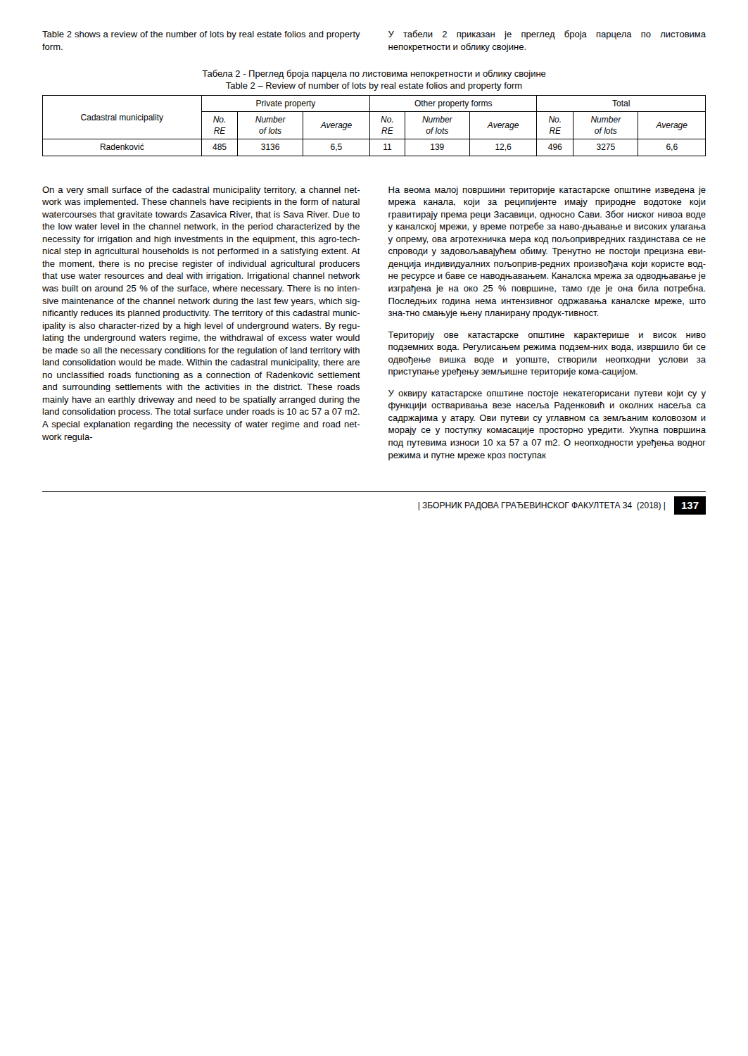Table 2 shows a review of the number of lots by real estate folios and property form.
У табели 2 приказан је преглед броја парцела по листовима непокретности и облику својине.
Табела 2 - Преглед броја парцела по листовима непокретности и облику својине
Table 2 – Review of number of lots by real estate folios and property form
| Cadastral municipality | Private property | Other property forms | Total |
| --- | --- | --- | --- |
| No. RE | Number of lots | Average | No. RE | Number of lots | Average | No. RE | Number of lots | Average |
| Radenković | 485 | 3136 | 6,5 | 11 | 139 | 12,6 | 496 | 3275 | 6,6 |
On a very small surface of the cadastral municipality territory, a channel network was implemented. These channels have recipients in the form of natural watercourses that gravitate towards Zasavica River, that is Sava River. Due to the low water level in the channel network, in the period characterized by the necessity for irrigation and high investments in the equipment, this agro-technical step in agricultural households is not performed in a satisfying extent. At the moment, there is no precise register of individual agricultural producers that use water resources and deal with irrigation. Irrigational channel network was built on around 25 % of the surface, where necessary. There is no intensive maintenance of the channel network during the last few years, which significantly reduces its planned productivity. The territory of this cadastral municipality is also character-rized by a high level of underground waters. By regulating the underground waters regime, the withdrawal of excess water would be made so all the necessary conditions for the regulation of land territory with land consolidation would be made. Within the cadastral municipality, there are no unclassified roads functioning as a connection of Radenković settlement and surrounding settlements with the activities in the district. These roads mainly have an earthly driveway and need to be spatially arranged during the land consolidation process. The total surface under roads is 10 ac 57 a 07 m2. A special explanation regarding the necessity of water regime and road network regula-
На веома малој површини територије катастарске општине изведена је мрежа канала, који за реципијенте имају природне водотоке који гравитирају према реци Засавици, односно Сави. Због ниског нивоа воде у каналској мрежи, у време потребе за наво-дњавање и високих улагања у опрему, ова агротехничка мера код пољопривредних газдинстава се не спроводи у задовољавајућем обиму. Тренутно не постоји прецизна еви-денција индивидуалних пољоприв-редних произвођача који користе вод-не ресурсе и баве се наводњавањем. Каналска мрежа за одводњавање је изграђена је на око 25 % површине, тамо где је она била потребна. Последњих година нема интензивног одржавања каналске мреже, што зна-тно смањује њену планирану продук-тивност.
Територију ове катастарске општине карактерише и висок ниво подземних вода. Регулисањем режима подзем-них вода, извршило би се одвођење вишка воде и уопште, створили неопходни услови за приступање уређењу земљишне територије кома-сацијом.
У оквиру катастарске општине постоје некатегорисани путеви који су у функцији остваривања везе насеља Раденковић и околних насеља са садржајима у атару. Ови путеви су углавном са земљаним коловозом и морају се у поступку комасације просторно уредити. Укупна површина под путевима износи 10 ха 57 а 07 m2. О неопходности уређења водног режима и путне мреже кроз поступак
| ЗБОРНИК РАДОВА ГРАЂЕВИНСКОГ ФАКУЛТЕТА 34 (2018) | 137